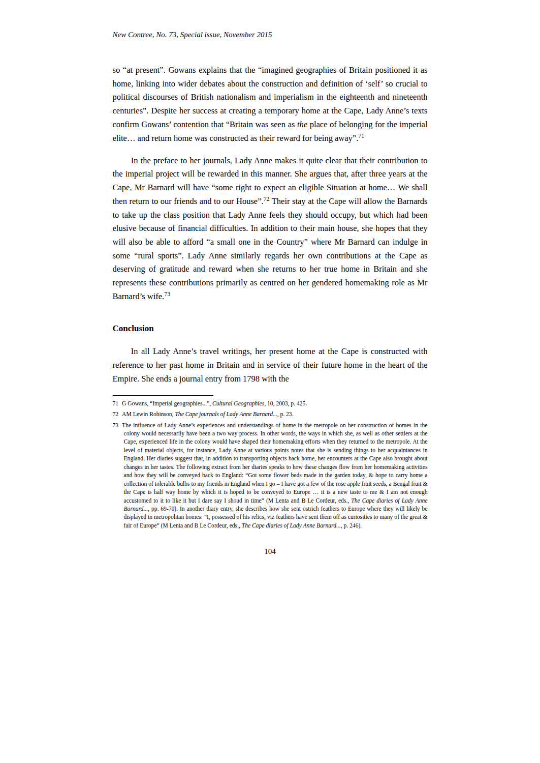New Contree, No. 73, Special issue, November 2015
so “at present”. Gowans explains that the “imagined geographies of Britain positioned it as home, linking into wider debates about the construction and definition of ‘self’ so crucial to political discourses of British nationalism and imperialism in the eighteenth and nineteenth centuries”. Despite her success at creating a temporary home at the Cape, Lady Anne’s texts confirm Gowans’ contention that “Britain was seen as the place of belonging for the imperial elite… and return home was constructed as their reward for being away”.71
In the preface to her journals, Lady Anne makes it quite clear that their contribution to the imperial project will be rewarded in this manner. She argues that, after three years at the Cape, Mr Barnard will have “some right to expect an eligible Situation at home… We shall then return to our friends and to our House”.72 Their stay at the Cape will allow the Barnards to take up the class position that Lady Anne feels they should occupy, but which had been elusive because of financial difficulties. In addition to their main house, she hopes that they will also be able to afford “a small one in the Country” where Mr Barnard can indulge in some “rural sports”. Lady Anne similarly regards her own contributions at the Cape as deserving of gratitude and reward when she returns to her true home in Britain and she represents these contributions primarily as centred on her gendered homemaking role as Mr Barnard’s wife.73
Conclusion
In all Lady Anne’s travel writings, her present home at the Cape is constructed with reference to her past home in Britain and in service of their future home in the heart of the Empire. She ends a journal entry from 1798 with the
71 G Gowans, “Imperial geographies...”, Cultural Geographies, 10, 2003, p. 425.
72 AM Lewin Robinson, The Cape journals of Lady Anne Barnard..., p. 23.
73 The influence of Lady Anne’s experiences and understandings of home in the metropole on her construction of homes in the colony would necessarily have been a two way process. In other words, the ways in which she, as well as other settlers at the Cape, experienced life in the colony would have shaped their homemaking efforts when they returned to the metropole. At the level of material objects, for instance, Lady Anne at various points notes that she is sending things to her acquaintances in England. Her diaries suggest that, in addition to transporting objects back home, her encounters at the Cape also brought about changes in her tastes. The following extract from her diaries speaks to how these changes flow from her homemaking activities and how they will be conveyed back to England: “Got some flower beds made in the garden today, & hope to carry home a collection of tolerable bulbs to my friends in England when I go – I have got a few of the rose apple fruit seeds, a Bengal fruit & the Cape is half way home by which it is hoped to be conveyed to Europe … it is a new taste to me & I am not enough accustomed to it to like it but I dare say I shoud in time” (M Lenta and B Le Cordeur, eds., The Cape diaries of Lady Anne Barnard..., pp. 69-70). In another diary entry, she describes how she sent ostrich feathers to Europe where they will likely be displayed in metropolitan homes: “I, possessed of his relics, viz feathers have sent them off as curiosities to many of the great & fair of Europe” (M Lenta and B Le Cordeur, eds., The Cape diaries of Lady Anne Barnard..., p. 246).
104